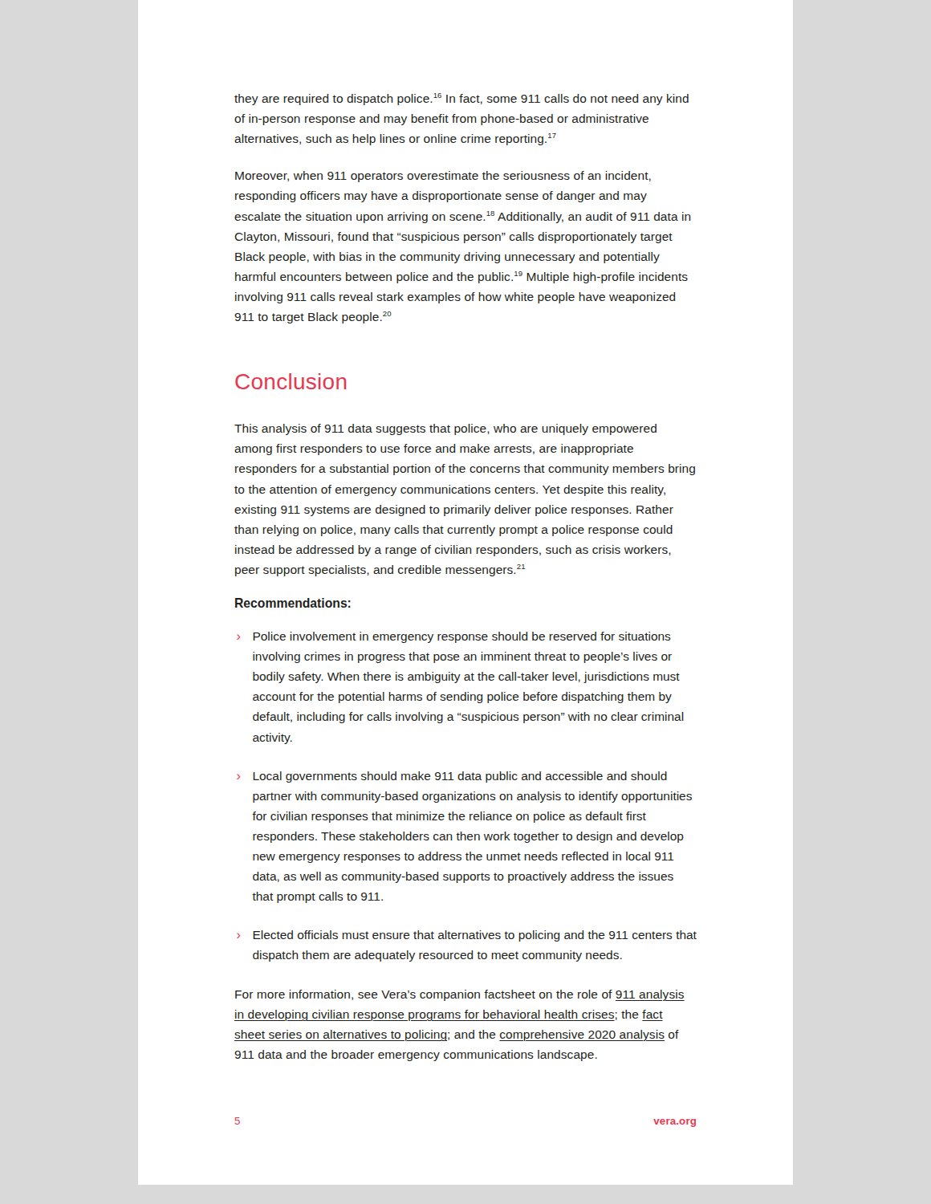they are required to dispatch police.16 In fact, some 911 calls do not need any kind of in-person response and may benefit from phone-based or administrative alternatives, such as help lines or online crime reporting.17
Moreover, when 911 operators overestimate the seriousness of an incident, responding officers may have a disproportionate sense of danger and may escalate the situation upon arriving on scene.18 Additionally, an audit of 911 data in Clayton, Missouri, found that “suspicious person” calls disproportionately target Black people, with bias in the community driving unnecessary and potentially harmful encounters between police and the public.19 Multiple high-profile incidents involving 911 calls reveal stark examples of how white people have weaponized 911 to target Black people.20
Conclusion
This analysis of 911 data suggests that police, who are uniquely empowered among first responders to use force and make arrests, are inappropriate responders for a substantial portion of the concerns that community members bring to the attention of emergency communications centers. Yet despite this reality, existing 911 systems are designed to primarily deliver police responses. Rather than relying on police, many calls that currently prompt a police response could instead be addressed by a range of civilian responders, such as crisis workers, peer support specialists, and credible messengers.21
Recommendations:
Police involvement in emergency response should be reserved for situations involving crimes in progress that pose an imminent threat to people’s lives or bodily safety. When there is ambiguity at the call-taker level, jurisdictions must account for the potential harms of sending police before dispatching them by default, including for calls involving a “suspicious person” with no clear criminal activity.
Local governments should make 911 data public and accessible and should partner with community-based organizations on analysis to identify opportunities for civilian responses that minimize the reliance on police as default first responders. These stakeholders can then work together to design and develop new emergency responses to address the unmet needs reflected in local 911 data, as well as community-based supports to proactively address the issues that prompt calls to 911.
Elected officials must ensure that alternatives to policing and the 911 centers that dispatch them are adequately resourced to meet community needs.
For more information, see Vera’s companion factsheet on the role of 911 analysis in developing civilian response programs for behavioral health crises; the fact sheet series on alternatives to policing; and the comprehensive 2020 analysis of 911 data and the broader emergency communications landscape.
5 vera.org